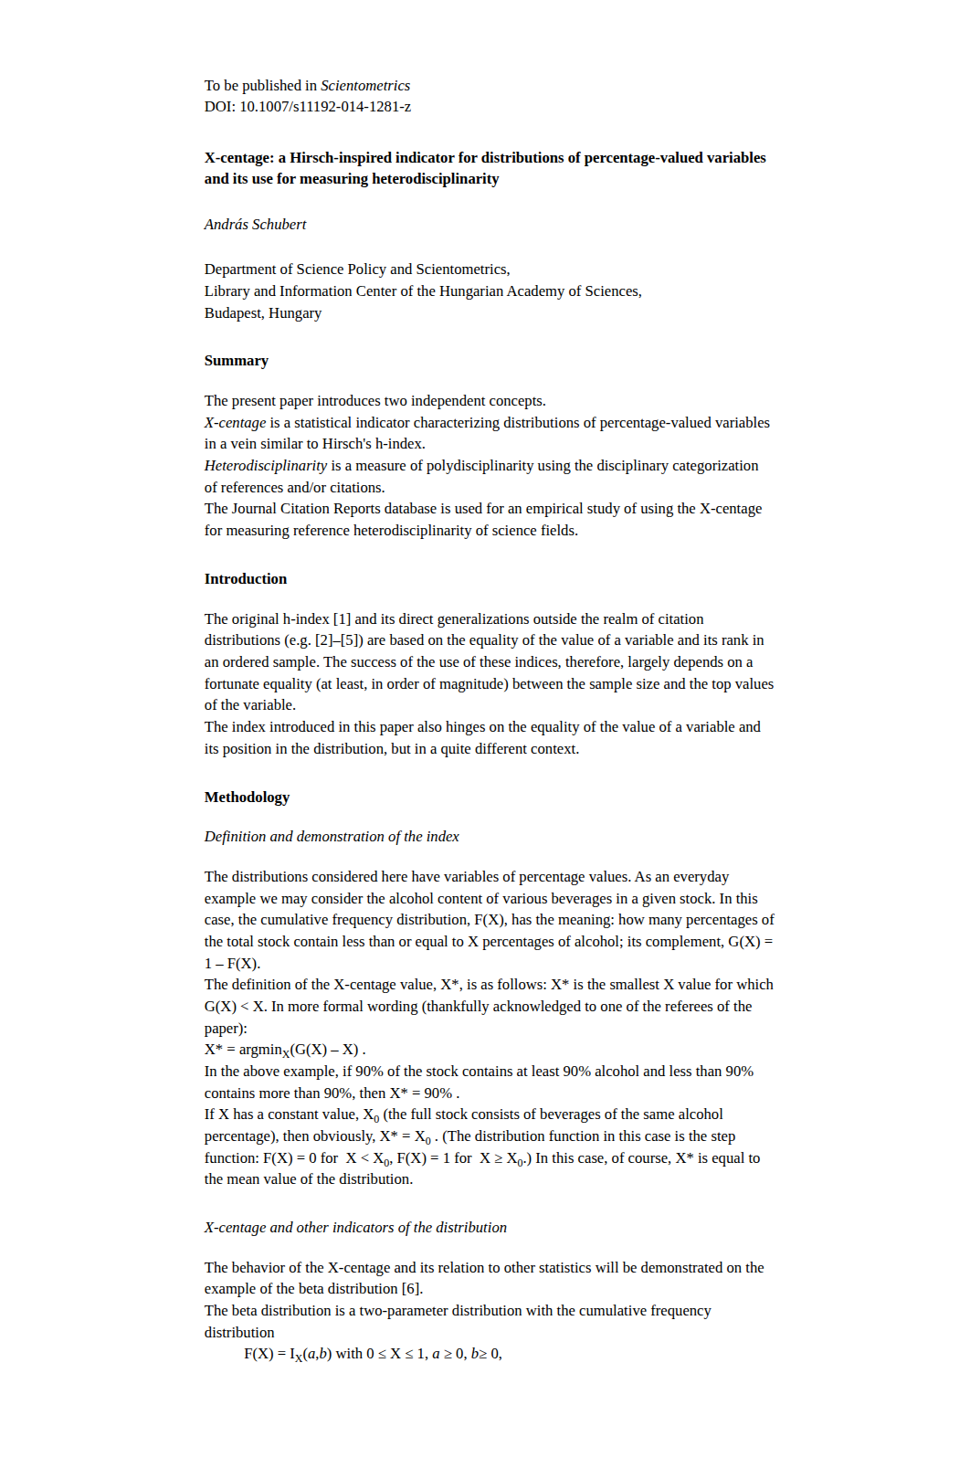To be published in Scientometrics
DOI: 10.1007/s11192-014-1281-z
X-centage: a Hirsch-inspired indicator for distributions of percentage-valued variables and its use for measuring heterodisciplinarity
András Schubert
Department of Science Policy and Scientometrics,
Library and Information Center of the Hungarian Academy of Sciences,
Budapest, Hungary
Summary
The present paper introduces two independent concepts.
X-centage is a statistical indicator characterizing distributions of percentage-valued variables in a vein similar to Hirsch's h-index.
Heterodisciplinarity is a measure of polydisciplinarity using the disciplinary categorization of references and/or citations.
The Journal Citation Reports database is used for an empirical study of using the X-centage for measuring reference heterodisciplinarity of science fields.
Introduction
The original h-index [1] and its direct generalizations outside the realm of citation distributions (e.g. [2]–[5]) are based on the equality of the value of a variable and its rank in an ordered sample. The success of the use of these indices, therefore, largely depends on a fortunate equality (at least, in order of magnitude) between the sample size and the top values of the variable.
The index introduced in this paper also hinges on the equality of the value of a variable and its position in the distribution, but in a quite different context.
Methodology
Definition and demonstration of the index
The distributions considered here have variables of percentage values. As an everyday example we may consider the alcohol content of various beverages in a given stock. In this case, the cumulative frequency distribution, F(X), has the meaning: how many percentages of the total stock contain less than or equal to X percentages of alcohol; its complement, G(X) = 1 – F(X).
The definition of the X-centage value, X*, is as follows: X* is the smallest X value for which G(X) < X. In more formal wording (thankfully acknowledged to one of the referees of the paper):
X* = argminX(G(X) – X) .
In the above example, if 90% of the stock contains at least 90% alcohol and less than 90% contains more than 90%, then X* = 90% .
If X has a constant value, X0 (the full stock consists of beverages of the same alcohol percentage), then obviously, X* = X0 . (The distribution function in this case is the step function: F(X) = 0 for X < X0, F(X) = 1 for X ≥ X0.) In this case, of course, X* is equal to the mean value of the distribution.
X-centage and other indicators of the distribution
The behavior of the X-centage and its relation to other statistics will be demonstrated on the example of the beta distribution [6].
The beta distribution is a two-parameter distribution with the cumulative frequency distribution
F(X) = IX(a,b) with 0 ≤ X ≤ 1, a ≥ 0, b≥ 0,